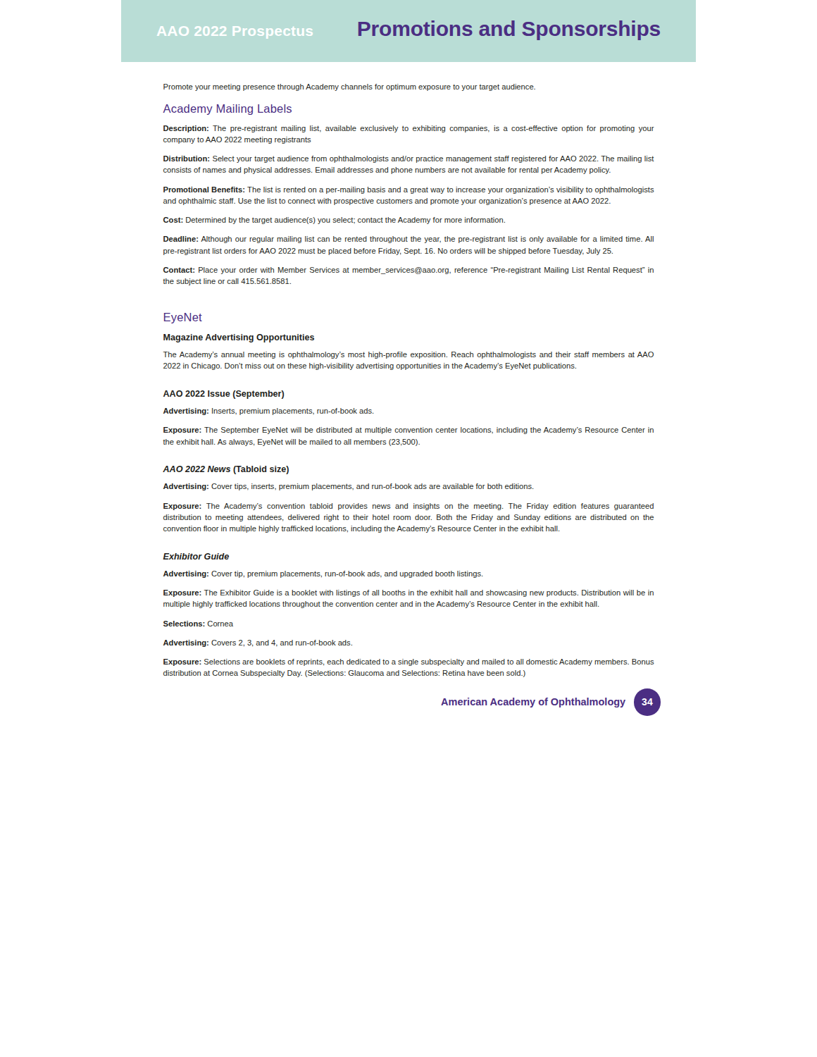AAO 2022 Prospectus
Promotions and Sponsorships
Promote your meeting presence through Academy channels for optimum exposure to your target audience.
Academy Mailing Labels
Description: The pre-registrant mailing list, available exclusively to exhibiting companies, is a cost-effective option for promoting your company to AAO 2022 meeting registrants
Distribution: Select your target audience from ophthalmologists and/or practice management staff registered for AAO 2022. The mailing list consists of names and physical addresses. Email addresses and phone numbers are not available for rental per Academy policy.
Promotional Benefits: The list is rented on a per-mailing basis and a great way to increase your organization’s visibility to ophthalmologists and ophthalmic staff. Use the list to connect with prospective customers and promote your organization’s presence at AAO 2022.
Cost: Determined by the target audience(s) you select; contact the Academy for more information.
Deadline: Although our regular mailing list can be rented throughout the year, the pre-registrant list is only available for a limited time. All pre-registrant list orders for AAO 2022 must be placed before Friday, Sept. 16. No orders will be shipped before Tuesday, July 25.
Contact: Place your order with Member Services at member_services@aao.org, reference “Pre-registrant Mailing List Rental Request” in the subject line or call 415.561.8581.
EyeNet
Magazine Advertising Opportunities
The Academy’s annual meeting is ophthalmology’s most high-profile exposition. Reach ophthalmologists and their staff members at AAO 2022 in Chicago. Don’t miss out on these high-visibility advertising opportunities in the Academy’s EyeNet publications.
AAO 2022 Issue (September)
Advertising: Inserts, premium placements, run-of-book ads.
Exposure: The September EyeNet will be distributed at multiple convention center locations, including the Academy’s Resource Center in the exhibit hall. As always, EyeNet will be mailed to all members (23,500).
AAO 2022 News (Tabloid size)
Advertising: Cover tips, inserts, premium placements, and run-of-book ads are available for both editions.
Exposure: The Academy’s convention tabloid provides news and insights on the meeting. The Friday edition features guaranteed distribution to meeting attendees, delivered right to their hotel room door. Both the Friday and Sunday editions are distributed on the convention floor in multiple highly trafficked locations, including the Academy’s Resource Center in the exhibit hall.
Exhibitor Guide
Advertising: Cover tip, premium placements, run-of-book ads, and upgraded booth listings.
Exposure: The Exhibitor Guide is a booklet with listings of all booths in the exhibit hall and showcasing new products. Distribution will be in multiple highly trafficked locations throughout the convention center and in the Academy’s Resource Center in the exhibit hall.
Selections: Cornea
Advertising: Covers 2, 3, and 4, and run-of-book ads.
Exposure: Selections are booklets of reprints, each dedicated to a single subspecialty and mailed to all domestic Academy members. Bonus distribution at Cornea Subspecialty Day. (Selections: Glaucoma and Selections: Retina have been sold.)
American Academy of Ophthalmology
34